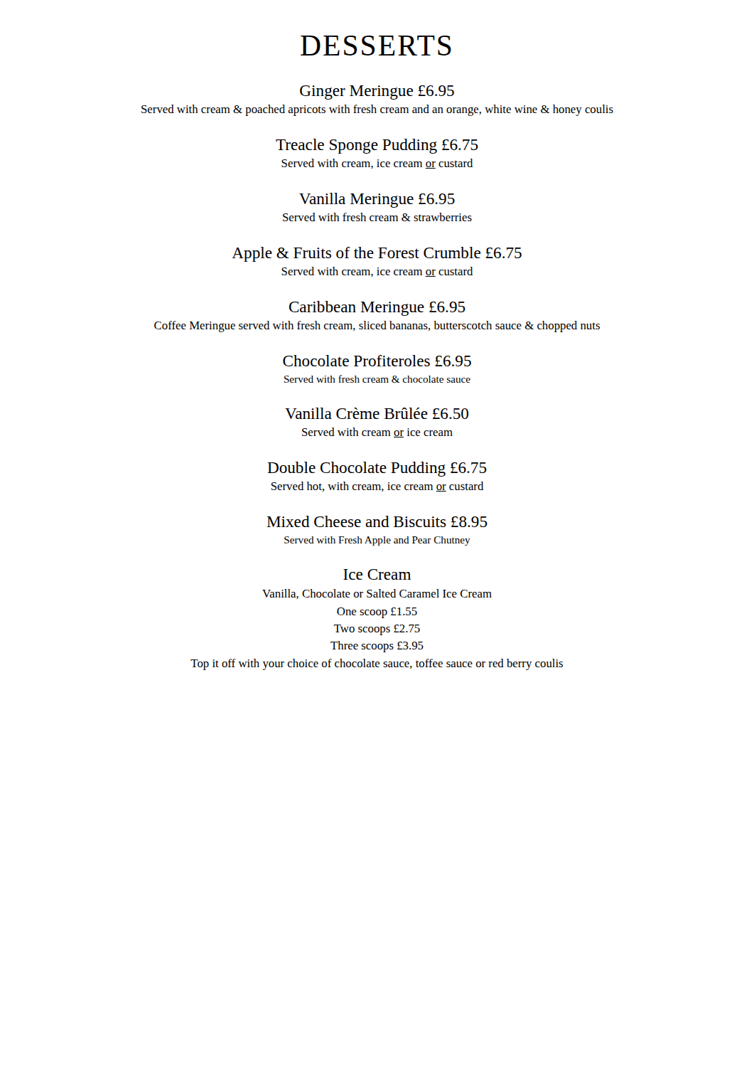DESSERTS
Ginger Meringue £6.95
Served with cream & poached apricots with fresh cream and an orange, white wine & honey coulis
Treacle Sponge Pudding £6.75
Served with cream, ice cream or custard
Vanilla Meringue £6.95
Served with fresh cream & strawberries
Apple & Fruits of the Forest Crumble £6.75
Served with cream, ice cream or custard
Caribbean Meringue £6.95
Coffee Meringue served with fresh cream, sliced bananas, butterscotch sauce & chopped nuts
Chocolate Profiteroles £6.95
Served with fresh cream & chocolate sauce
Vanilla Crème Brûlée £6.50
Served with cream or ice cream
Double Chocolate Pudding £6.75
Served hot, with cream, ice cream or custard
Mixed Cheese and Biscuits £8.95
Served with Fresh Apple and Pear Chutney
Ice Cream
Vanilla, Chocolate or Salted Caramel Ice Cream
One scoop £1.55
Two scoops £2.75
Three scoops £3.95
Top it off with your choice of chocolate sauce, toffee sauce or red berry coulis